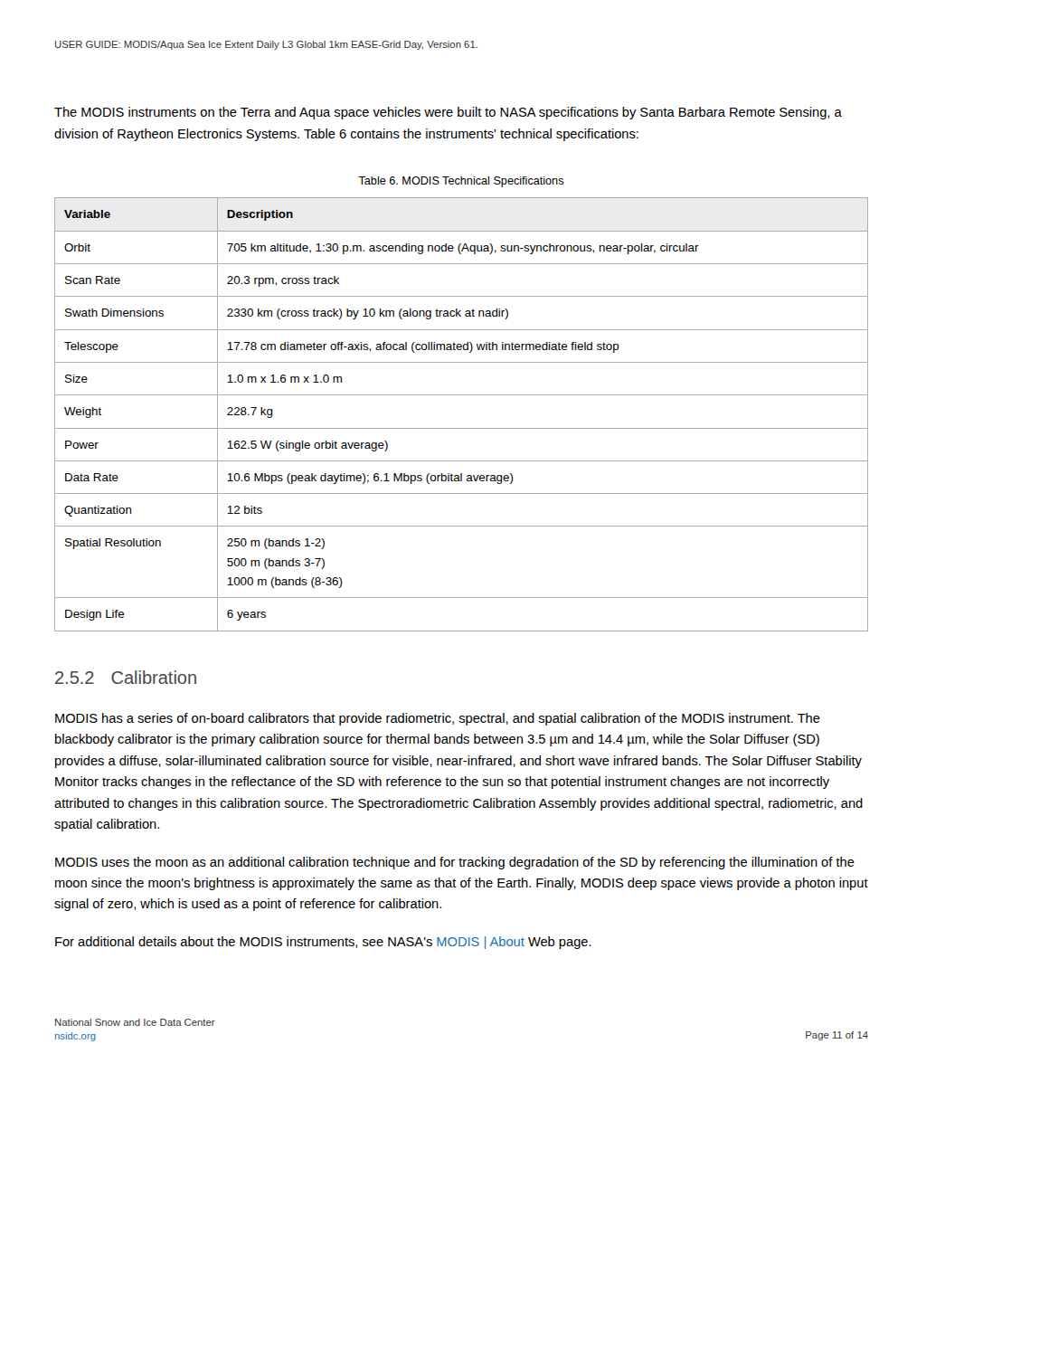USER GUIDE: MODIS/Aqua Sea Ice Extent Daily L3 Global 1km EASE-Grid Day, Version 61.
The MODIS instruments on the Terra and Aqua space vehicles were built to NASA specifications by Santa Barbara Remote Sensing, a division of Raytheon Electronics Systems. Table 6 contains the instruments' technical specifications:
Table 6. MODIS Technical Specifications
| Variable | Description |
| --- | --- |
| Orbit | 705 km altitude, 1:30 p.m. ascending node (Aqua), sun-synchronous, near-polar, circular |
| Scan Rate | 20.3 rpm, cross track |
| Swath Dimensions | 2330 km (cross track) by 10 km (along track at nadir) |
| Telescope | 17.78 cm diameter off-axis, afocal (collimated) with intermediate field stop |
| Size | 1.0 m x 1.6 m x 1.0 m |
| Weight | 228.7 kg |
| Power | 162.5 W (single orbit average) |
| Data Rate | 10.6 Mbps (peak daytime); 6.1 Mbps (orbital average) |
| Quantization | 12 bits |
| Spatial Resolution | 250 m (bands 1-2) 500 m (bands 3-7) 1000 m (bands (8-36) |
| Design Life | 6 years |
2.5.2 Calibration
MODIS has a series of on-board calibrators that provide radiometric, spectral, and spatial calibration of the MODIS instrument. The blackbody calibrator is the primary calibration source for thermal bands between 3.5 µm and 14.4 µm, while the Solar Diffuser (SD) provides a diffuse, solar-illuminated calibration source for visible, near-infrared, and short wave infrared bands. The Solar Diffuser Stability Monitor tracks changes in the reflectance of the SD with reference to the sun so that potential instrument changes are not incorrectly attributed to changes in this calibration source. The Spectroradiometric Calibration Assembly provides additional spectral, radiometric, and spatial calibration.
MODIS uses the moon as an additional calibration technique and for tracking degradation of the SD by referencing the illumination of the moon since the moon's brightness is approximately the same as that of the Earth. Finally, MODIS deep space views provide a photon input signal of zero, which is used as a point of reference for calibration.
For additional details about the MODIS instruments, see NASA's MODIS | About Web page.
National Snow and Ice Data Center nsidc.org
Page 11 of 14